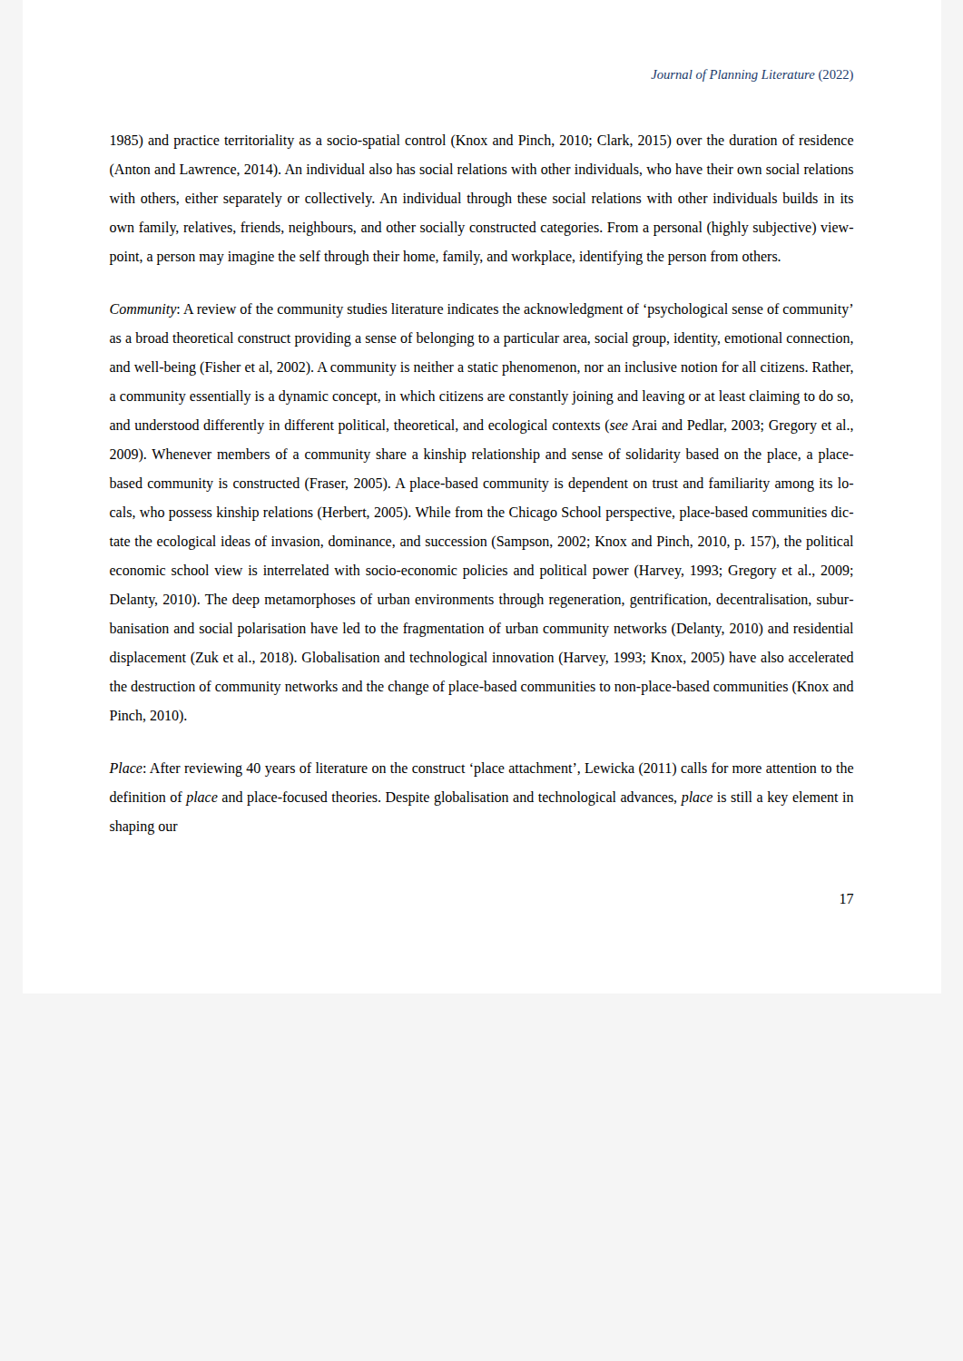Journal of Planning Literature (2022)
1985) and practice territoriality as a socio-spatial control (Knox and Pinch, 2010; Clark, 2015) over the duration of residence (Anton and Lawrence, 2014). An individual also has social relations with other individuals, who have their own social relations with others, either separately or collectively. An individual through these social relations with other individuals builds in its own family, relatives, friends, neighbours, and other socially constructed categories. From a personal (highly subjective) viewpoint, a person may imagine the self through their home, family, and workplace, identifying the person from others.
Community: A review of the community studies literature indicates the acknowledgment of ‘psychological sense of community’ as a broad theoretical construct providing a sense of belonging to a particular area, social group, identity, emotional connection, and well-being (Fisher et al, 2002). A community is neither a static phenomenon, nor an inclusive notion for all citizens. Rather, a community essentially is a dynamic concept, in which citizens are constantly joining and leaving or at least claiming to do so, and understood differently in different political, theoretical, and ecological contexts (see Arai and Pedlar, 2003; Gregory et al., 2009). Whenever members of a community share a kinship relationship and sense of solidarity based on the place, a place-based community is constructed (Fraser, 2005). A place-based community is dependent on trust and familiarity among its locals, who possess kinship relations (Herbert, 2005). While from the Chicago School perspective, place-based communities dictate the ecological ideas of invasion, dominance, and succession (Sampson, 2002; Knox and Pinch, 2010, p. 157), the political economic school view is interrelated with socio-economic policies and political power (Harvey, 1993; Gregory et al., 2009; Delanty, 2010). The deep metamorphoses of urban environments through regeneration, gentrification, decentralisation, suburbanisation and social polarisation have led to the fragmentation of urban community networks (Delanty, 2010) and residential displacement (Zuk et al., 2018). Globalisation and technological innovation (Harvey, 1993; Knox, 2005) have also accelerated the destruction of community networks and the change of place-based communities to non-place-based communities (Knox and Pinch, 2010).
Place: After reviewing 40 years of literature on the construct ‘place attachment’, Lewicka (2011) calls for more attention to the definition of place and place-focused theories. Despite globalisation and technological advances, place is still a key element in shaping our
17